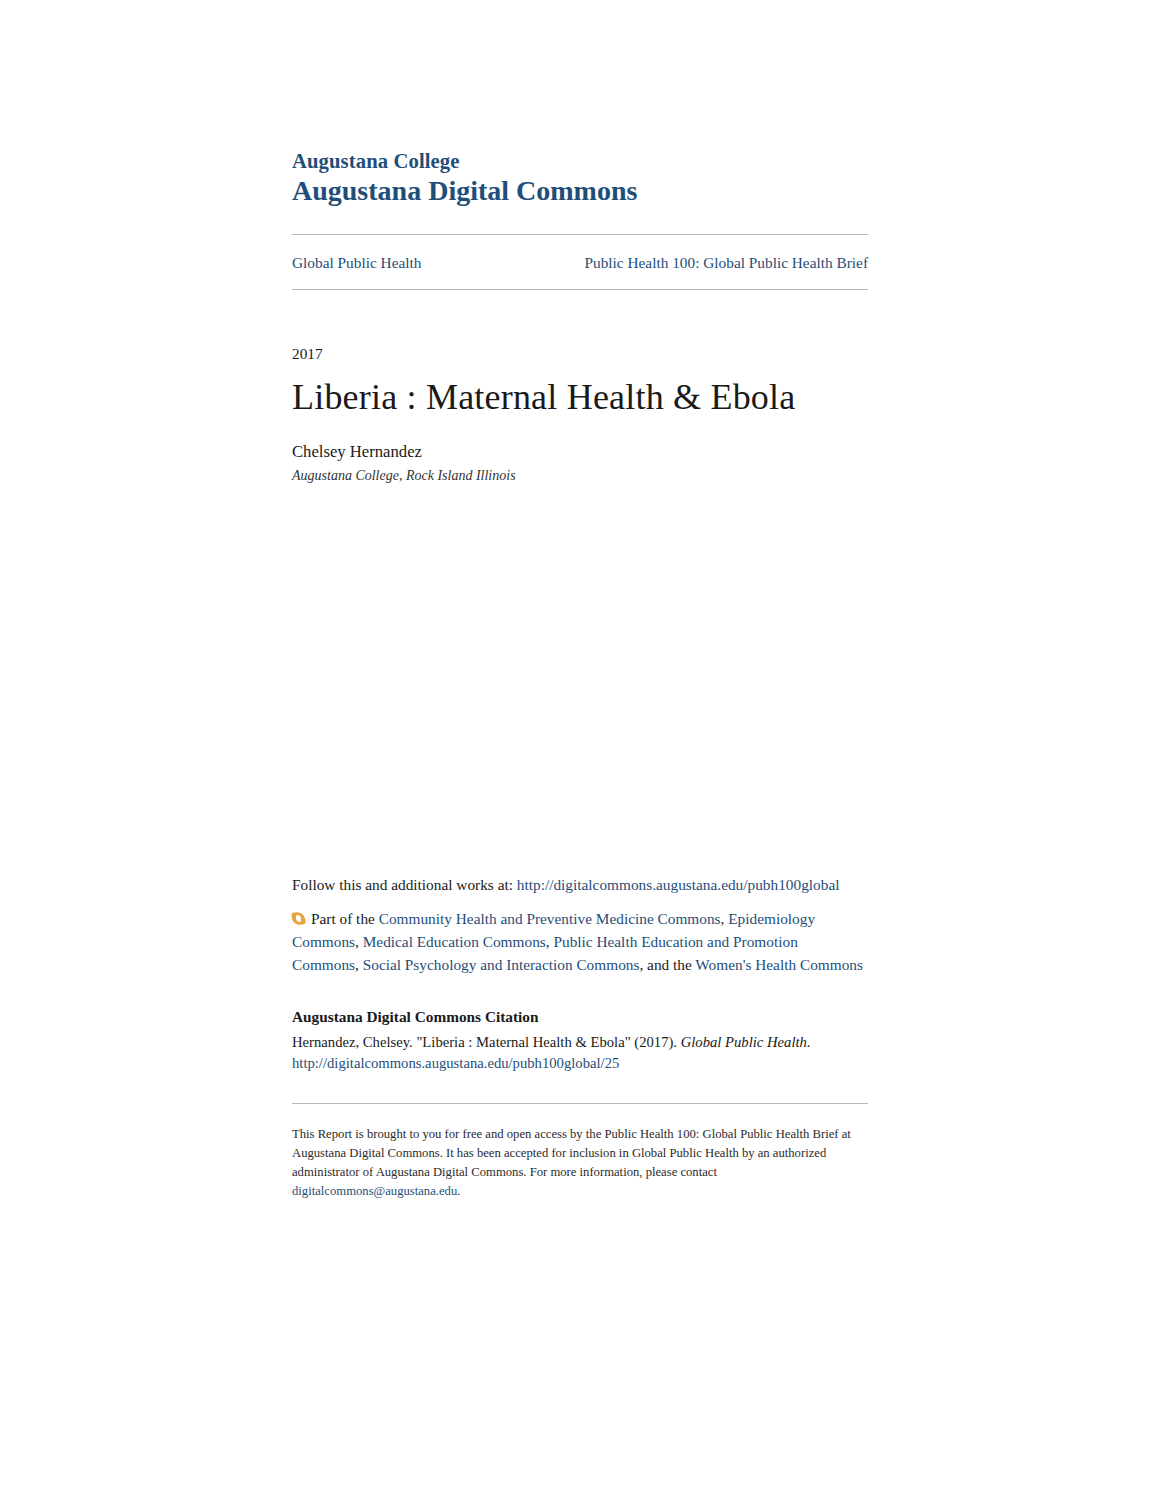Augustana College
Augustana Digital Commons
Global Public Health
Public Health 100: Global Public Health Brief
2017
Liberia : Maternal Health & Ebola
Chelsey Hernandez
Augustana College, Rock Island Illinois
Follow this and additional works at: http://digitalcommons.augustana.edu/pubh100global
Part of the Community Health and Preventive Medicine Commons, Epidemiology Commons, Medical Education Commons, Public Health Education and Promotion Commons, Social Psychology and Interaction Commons, and the Women's Health Commons
Augustana Digital Commons Citation
Hernandez, Chelsey. "Liberia : Maternal Health & Ebola" (2017). Global Public Health.
http://digitalcommons.augustana.edu/pubh100global/25
This Report is brought to you for free and open access by the Public Health 100: Global Public Health Brief at Augustana Digital Commons. It has been accepted for inclusion in Global Public Health by an authorized administrator of Augustana Digital Commons. For more information, please contact digitalcommons@augustana.edu.